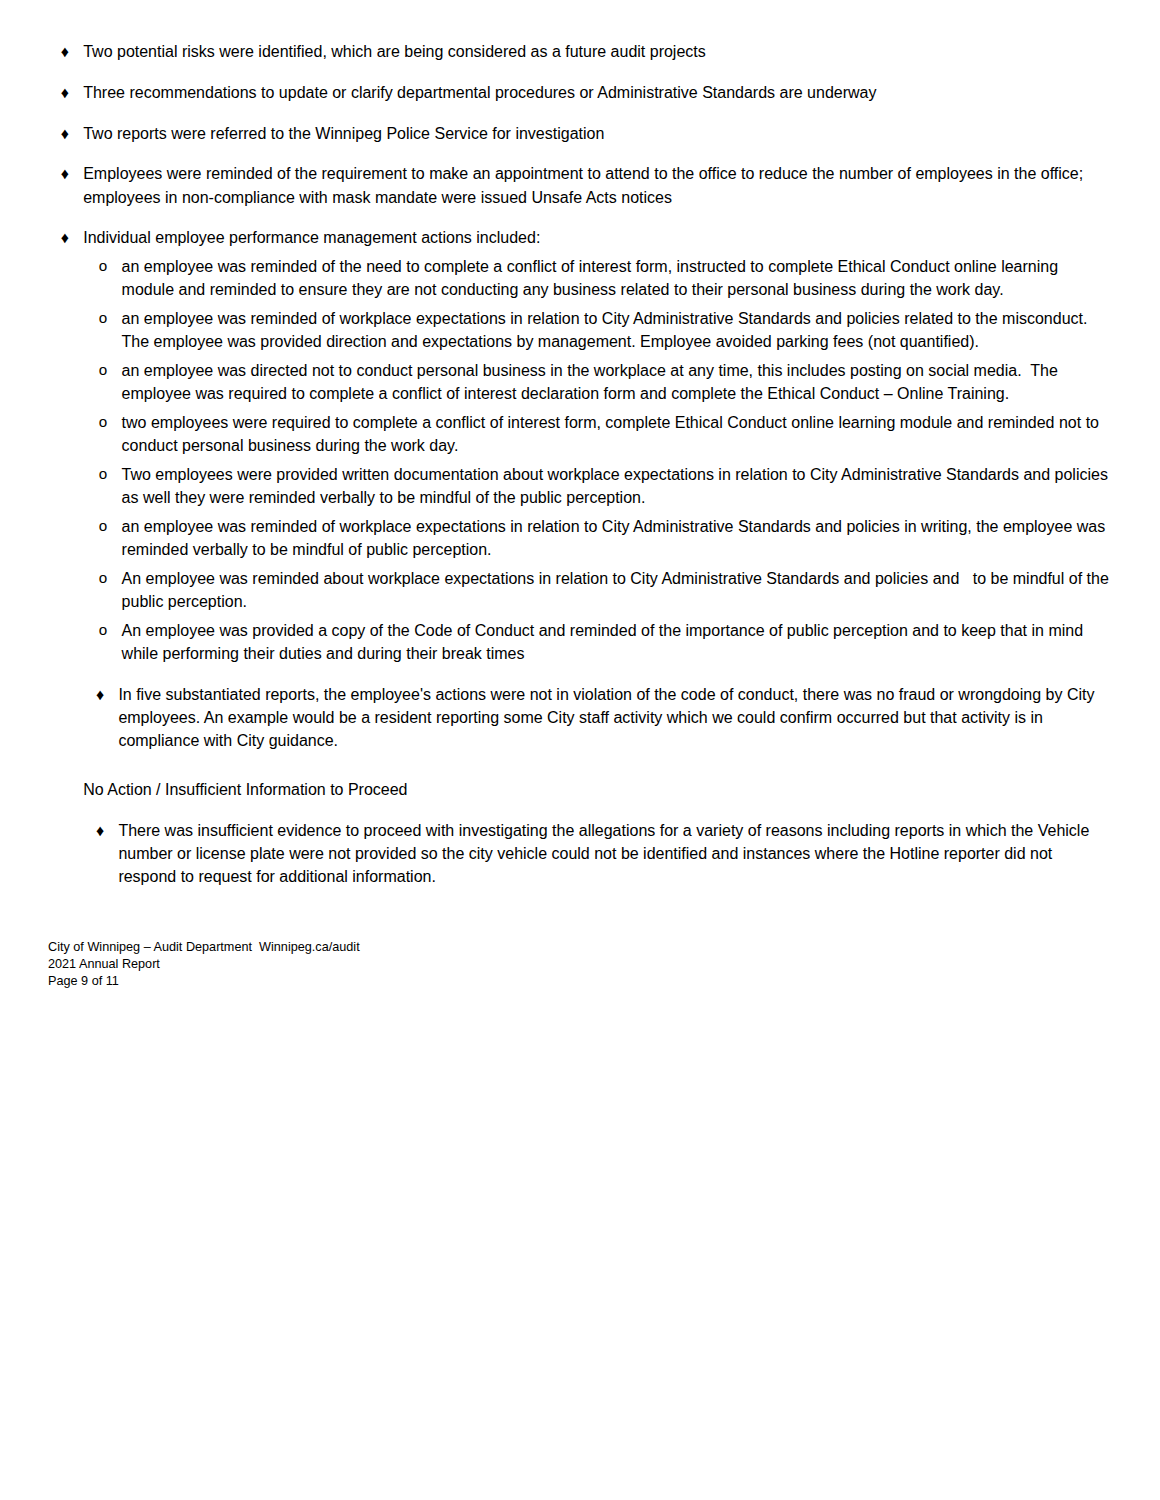Two potential risks were identified, which are being considered as a future audit projects
Three recommendations to update or clarify departmental procedures or Administrative Standards are underway
Two reports were referred to the Winnipeg Police Service for investigation
Employees were reminded of the requirement to make an appointment to attend to the office to reduce the number of employees in the office; employees in non-compliance with mask mandate were issued Unsafe Acts notices
Individual employee performance management actions included:
an employee was reminded of the need to complete a conflict of interest form, instructed to complete Ethical Conduct online learning module and reminded to ensure they are not conducting any business related to their personal business during the work day.
an employee was reminded of workplace expectations in relation to City Administrative Standards and policies related to the misconduct. The employee was provided direction and expectations by management. Employee avoided parking fees (not quantified).
an employee was directed not to conduct personal business in the workplace at any time, this includes posting on social media. The employee was required to complete a conflict of interest declaration form and complete the Ethical Conduct – Online Training.
two employees were required to complete a conflict of interest form, complete Ethical Conduct online learning module and reminded not to conduct personal business during the work day.
Two employees were provided written documentation about workplace expectations in relation to City Administrative Standards and policies as well they were reminded verbally to be mindful of the public perception.
an employee was reminded of workplace expectations in relation to City Administrative Standards and policies in writing, the employee was reminded verbally to be mindful of public perception.
An employee was reminded about workplace expectations in relation to City Administrative Standards and policies and to be mindful of the public perception.
An employee was provided a copy of the Code of Conduct and reminded of the importance of public perception and to keep that in mind while performing their duties and during their break times
In five substantiated reports, the employee's actions were not in violation of the code of conduct, there was no fraud or wrongdoing by City employees. An example would be a resident reporting some City staff activity which we could confirm occurred but that activity is in compliance with City guidance.
No Action / Insufficient Information to Proceed
There was insufficient evidence to proceed with investigating the allegations for a variety of reasons including reports in which the Vehicle number or license plate were not provided so the city vehicle could not be identified and instances where the Hotline reporter did not respond to request for additional information.
City of Winnipeg – Audit Department Winnipeg.ca/audit
2021 Annual Report
Page 9 of 11